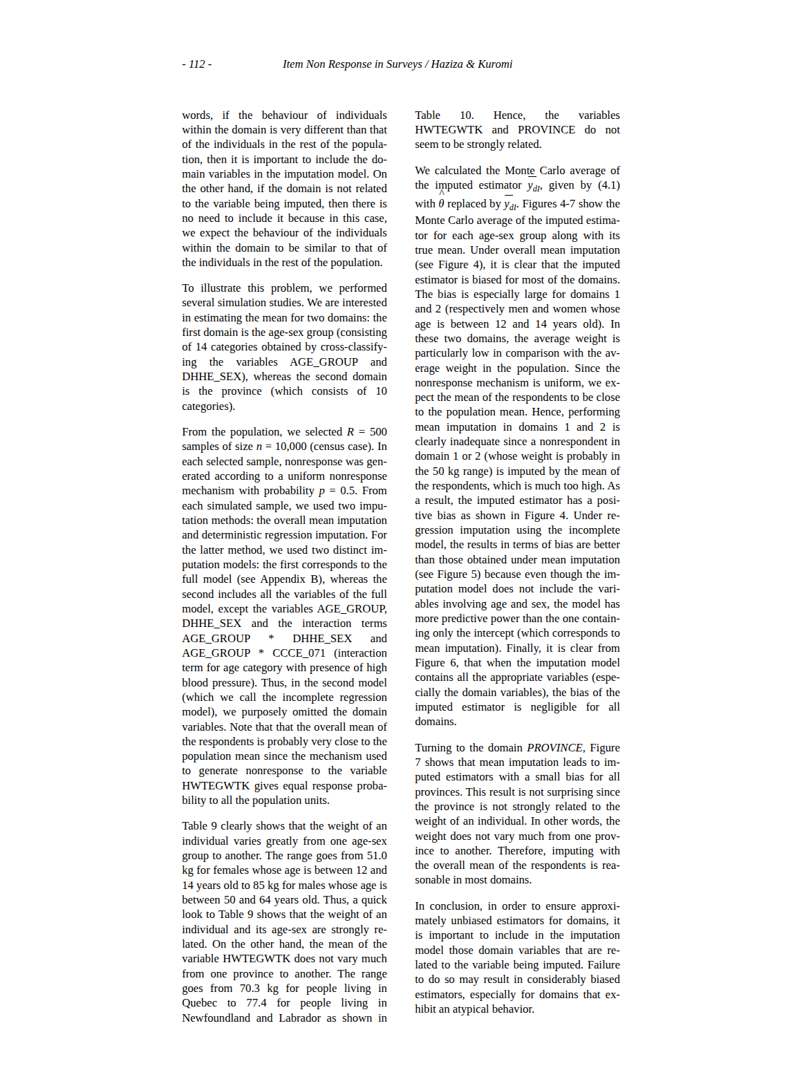- 112 - Item Non Response in Surveys / Haziza & Kuromi
words, if the behaviour of individuals within the domain is very different than that of the individuals in the rest of the population, then it is important to include the domain variables in the imputation model. On the other hand, if the domain is not related to the variable being imputed, then there is no need to include it because in this case, we expect the behaviour of the individuals within the domain to be similar to that of the individuals in the rest of the population.
To illustrate this problem, we performed several simulation studies. We are interested in estimating the mean for two domains: the first domain is the age-sex group (consisting of 14 categories obtained by cross-classifying the variables AGE_GROUP and DHHE_SEX), whereas the second domain is the province (which consists of 10 categories).
From the population, we selected R = 500 samples of size n = 10,000 (census case). In each selected sample, nonresponse was generated according to a uniform nonresponse mechanism with probability p = 0.5. From each simulated sample, we used two imputation methods: the overall mean imputation and deterministic regression imputation. For the latter method, we used two distinct imputation models: the first corresponds to the full model (see Appendix B), whereas the second includes all the variables of the full model, except the variables AGE_GROUP, DHHE_SEX and the interaction terms AGE_GROUP * DHHE_SEX and AGE_GROUP * CCCE_071 (interaction term for age category with presence of high blood pressure). Thus, in the second model (which we call the incomplete regression model), we purposely omitted the domain variables. Note that that the overall mean of the respondents is probably very close to the population mean since the mechanism used to generate nonresponse to the variable HWTEGWTK gives equal response probability to all the population units.
Table 9 clearly shows that the weight of an individual varies greatly from one age-sex group to another. The range goes from 51.0 kg for females whose age is between 12 and 14 years old to 85 kg for males whose age is between 50 and 64 years old. Thus, a quick look to Table 9 shows that the weight of an individual and its age-sex are strongly related. On the other hand, the mean of the variable HWTEGWTK does not vary much from one province to another. The range goes from 70.3 kg for people living in Quebec to 77.4 for people living in Newfoundland and Labrador as shown in Table 10. Hence, the variables HWTEGWTK and PROVINCE do not seem to be strongly related.
We calculated the Monte Carlo average of the imputed estimator ydI, given by (4.1) with θ replaced by ydI. Figures 4-7 show the Monte Carlo average of the imputed estimator for each age-sex group along with its true mean. Under overall mean imputation (see Figure 4), it is clear that the imputed estimator is biased for most of the domains. The bias is especially large for domains 1 and 2 (respectively men and women whose age is between 12 and 14 years old). In these two domains, the average weight is particularly low in comparison with the average weight in the population. Since the nonresponse mechanism is uniform, we expect the mean of the respondents to be close to the population mean. Hence, performing mean imputation in domains 1 and 2 is clearly inadequate since a nonrespondent in domain 1 or 2 (whose weight is probably in the 50 kg range) is imputed by the mean of the respondents, which is much too high. As a result, the imputed estimator has a positive bias as shown in Figure 4. Under regression imputation using the incomplete model, the results in terms of bias are better than those obtained under mean imputation (see Figure 5) because even though the imputation model does not include the variables involving age and sex, the model has more predictive power than the one containing only the intercept (which corresponds to mean imputation). Finally, it is clear from Figure 6, that when the imputation model contains all the appropriate variables (especially the domain variables), the bias of the imputed estimator is negligible for all domains.
Turning to the domain PROVINCE, Figure 7 shows that mean imputation leads to imputed estimators with a small bias for all provinces. This result is not surprising since the province is not strongly related to the weight of an individual. In other words, the weight does not vary much from one province to another. Therefore, imputing with the overall mean of the respondents is reasonable in most domains.
In conclusion, in order to ensure approximately unbiased estimators for domains, it is important to include in the imputation model those domain variables that are related to the variable being imputed. Failure to do so may result in considerably biased estimators, especially for domains that exhibit an atypical behavior.